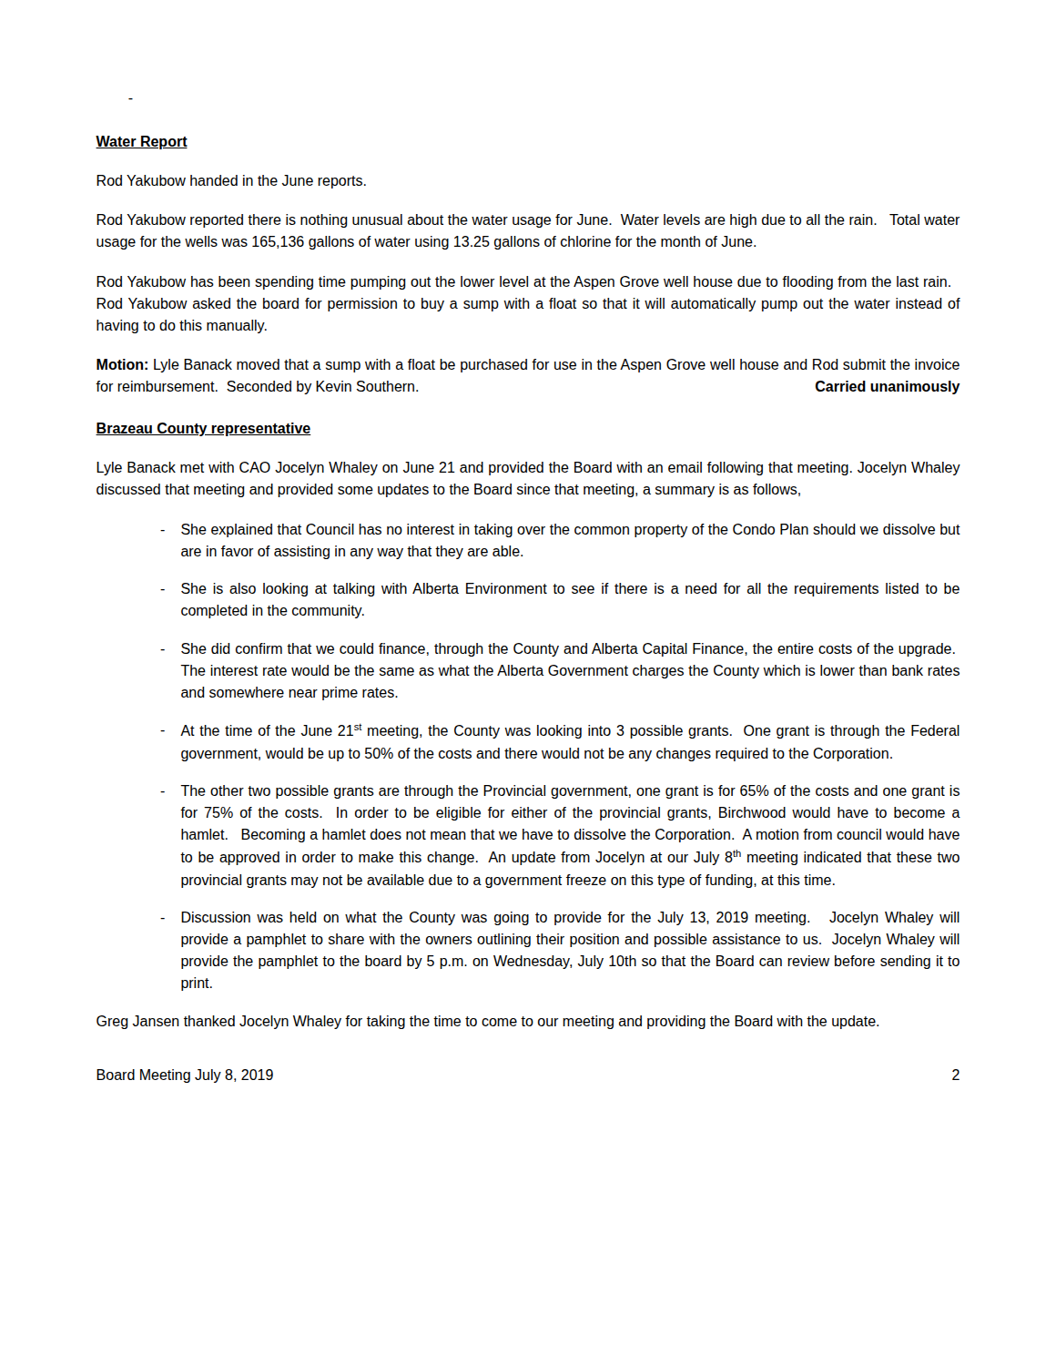-
Water Report
Rod Yakubow handed in the June reports.
Rod Yakubow reported there is nothing unusual about the water usage for June. Water levels are high due to all the rain. Total water usage for the wells was 165,136 gallons of water using 13.25 gallons of chlorine for the month of June.
Rod Yakubow has been spending time pumping out the lower level at the Aspen Grove well house due to flooding from the last rain. Rod Yakubow asked the board for permission to buy a sump with a float so that it will automatically pump out the water instead of having to do this manually.
Motion: Lyle Banack moved that a sump with a float be purchased for use in the Aspen Grove well house and Rod submit the invoice for reimbursement. Seconded by Kevin Southern.Carried unanimously
Brazeau County representative
Lyle Banack met with CAO Jocelyn Whaley on June 21 and provided the Board with an email following that meeting. Jocelyn Whaley discussed that meeting and provided some updates to the Board since that meeting, a summary is as follows,
She explained that Council has no interest in taking over the common property of the Condo Plan should we dissolve but are in favor of assisting in any way that they are able.
She is also looking at talking with Alberta Environment to see if there is a need for all the requirements listed to be completed in the community.
She did confirm that we could finance, through the County and Alberta Capital Finance, the entire costs of the upgrade. The interest rate would be the same as what the Alberta Government charges the County which is lower than bank rates and somewhere near prime rates.
At the time of the June 21st meeting, the County was looking into 3 possible grants. One grant is through the Federal government, would be up to 50% of the costs and there would not be any changes required to the Corporation.
The other two possible grants are through the Provincial government, one grant is for 65% of the costs and one grant is for 75% of the costs. In order to be eligible for either of the provincial grants, Birchwood would have to become a hamlet. Becoming a hamlet does not mean that we have to dissolve the Corporation. A motion from council would have to be approved in order to make this change. An update from Jocelyn at our July 8th meeting indicated that these two provincial grants may not be available due to a government freeze on this type of funding, at this time.
Discussion was held on what the County was going to provide for the July 13, 2019 meeting. Jocelyn Whaley will provide a pamphlet to share with the owners outlining their position and possible assistance to us. Jocelyn Whaley will provide the pamphlet to the board by 5 p.m. on Wednesday, July 10th so that the Board can review before sending it to print.
Greg Jansen thanked Jocelyn Whaley for taking the time to come to our meeting and providing the Board with the update.
Board Meeting July 8, 2019 2